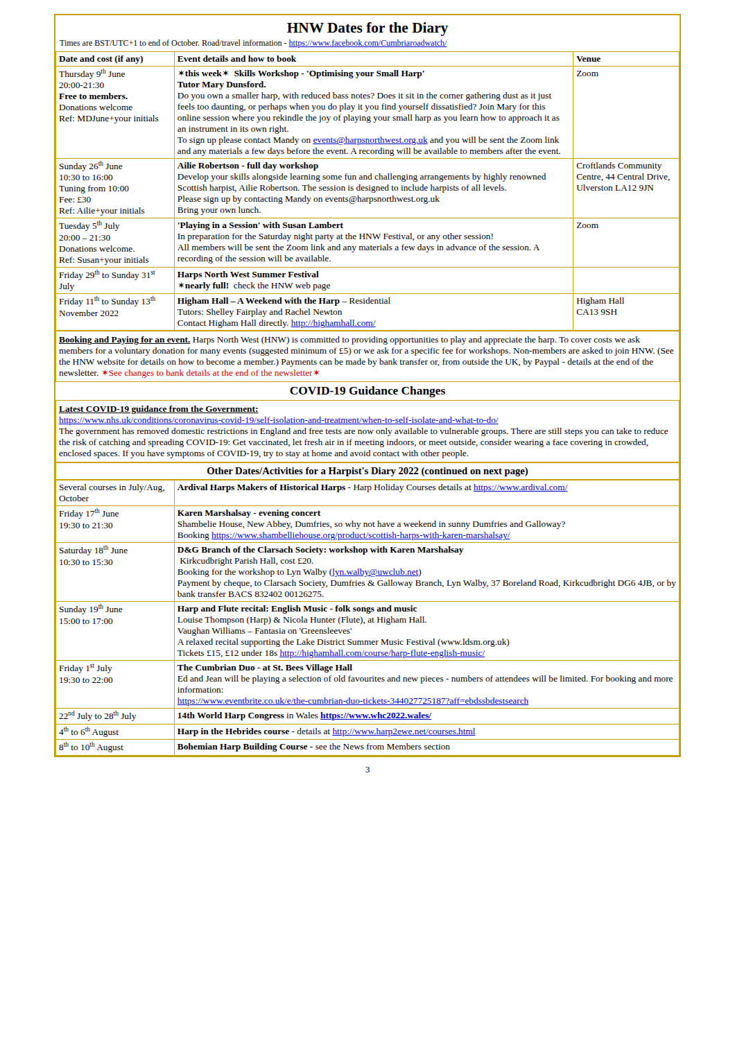HNW Dates for the Diary
Times are BST/UTC+1 to end of October. Road/travel information - https://www.facebook.com/Cumbriaroadwatch/
| Date and cost (if any) | Event details and how to book | Venue |
| --- | --- | --- |
| Thursday 9 th June 20:00-21:30 Free to members. Donations welcome Ref: MDJune+your initials | ✶ this week ✶ Skills Workshop - 'Optimising your Small Harp' Tutor Mary Dunsford. Do you own a smaller harp, with reduced bass notes? Does it sit in the corner gathering dust as it just feels too daunting, or perhaps when you do play it you find yourself dissatisfied? Join Mary for this online session where you rekindle the joy of playing your small harp as you learn how to approach it as an instrument in its own right. To sign up please contact Mandy on events@harpsnorthwest.org.uk and you will be sent the Zoom link and any materials a few days before the event. A recording will be available to members after the event. | Zoom |
| Sunday 26 th June 10:30 to 16:00 Tuning from 10:00 Fee: £30 Ref: Ailie+your initials | Ailie Robertson - full day workshop Develop your skills alongside learning some fun and challenging arrangements by highly renowned Scottish harpist, Ailie Robertson. The session is designed to include harpists of all levels. Please sign up by contacting Mandy on events@harpsnorthwest.org.uk Bring your own lunch. | Croftlands Community Centre, 44 Central Drive, Ulverston LA12 9JN |
| Tuesday 5 th July 20:00 – 21:30 Donations welcome. Ref: Susan+your initials | 'Playing in a Session' with Susan Lambert In preparation for the Saturday night party at the HNW Festival, or any other session! All members will be sent the Zoom link and any materials a few days in advance of the session. A recording of the session will be available. | Zoom |
| Friday 29 th to Sunday 31 st July | Harps North West Summer Festival ✶ nearly full! check the HNW web page | |
| Friday 11 th to Sunday 13 th November 2022 | Higham Hall – A Weekend with the Harp – Residential Tutors: Shelley Fairplay and Rachel Newton Contact Higham Hall directly. http://highamhall.com/ | Higham Hall CA13 9SH |
Booking and Paying for an event. Harps North West (HNW) is committed to providing opportunities to play and appreciate the harp. To cover costs we ask members for a voluntary donation for many events (suggested minimum of £5) or we ask for a specific fee for workshops. Non-members are asked to join HNW. (See the HNW website for details on how to become a member.) Payments can be made by bank transfer or, from outside the UK, by Paypal - details at the end of the newsletter. ✶See changes to bank details at the end of the newsletter✶
COVID-19 Guidance Changes
Latest COVID-19 guidance from the Government:
https://www.nhs.uk/conditions/coronavirus-covid-19/self-isolation-and-treatment/when-to-self-isolate-and-what-to-do/
The government has removed domestic restrictions in England and free tests are now only available to vulnerable groups. There are still steps you can take to reduce the risk of catching and spreading COVID-19: Get vaccinated, let fresh air in if meeting indoors, or meet outside, consider wearing a face covering in crowded, enclosed spaces. If you have symptoms of COVID-19, try to stay at home and avoid contact with other people.
Other Dates/Activities for a Harpist's Diary 2022 (continued on next page)
| Several courses in July/Aug, October | Ardival Harps Makers of Historical Harps - Harp Holiday Courses details at https://www.ardival.com/ |
| Friday 17 th June 19:30 to 21:30 | Karen Marshalsay - evening concert Shambelie House, New Abbey, Dumfries, so why not have a weekend in sunny Dumfries and Galloway? Booking https://www.shambelliehouse.org/product/scottish-harps-with-karen-marshalsay/ |
| Saturday 18 th June 10:30 to 15:30 | D&G Branch of the Clarsach Society: workshop with Karen Marshalsay Kirkcudbright Parish Hall, cost £20. Booking for the workshop to Lyn Walby ( lyn.walby@uwclub.net ) Payment by cheque, to Clarsach Society, Dumfries & Galloway Branch, Lyn Walby, 37 Boreland Road, Kirkcudbright DG6 4JB, or by bank transfer BACS 832402 00126275. |
| Sunday 19 th June 15:00 to 17:00 | Harp and Flute recital: English Music - folk songs and music Louise Thompson (Harp) & Nicola Hunter (Flute), at Higham Hall. Vaughan Williams – Fantasia on 'Greensleeves' A relaxed recital supporting the Lake District Summer Music Festival (www.ldsm.org.uk) Tickets £15, £12 under 18s http://highamhall.com/course/harp-flute-english-music/ |
| Friday 1 st July 19:30 to 22:00 | The Cumbrian Duo - at St. Bees Village Hall Ed and Jean will be playing a selection of old favourites and new pieces - numbers of attendees will be limited. For booking and more information: https://www.eventbrite.co.uk/e/the-cumbrian-duo-tickets-344027725187?aff=ebdssbdestsearch |
| 22 nd July to 28 th July | 14th World Harp Congress in Wales https://www.whc2022.wales/ |
| 4 th to 6 th August | Harp in the Hebrides course - details at http://www.harp2ewe.net/courses.html |
| 8 th to 10 th August | Bohemian Harp Building Course - see the News from Members section |
3